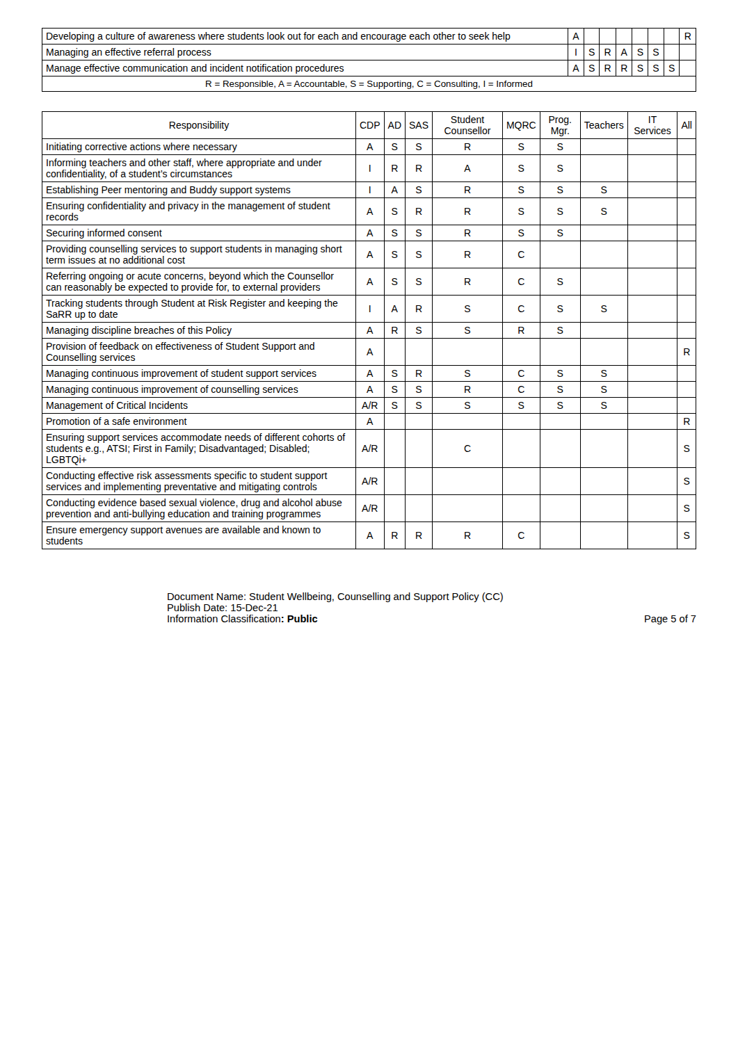| Developing a culture of awareness where students look out for each and encourage each other to seek help | A | | | | | | | R |
| Managing an effective referral process | I | S | R | A | S | S | | |
| Manage effective communication and incident notification procedures | A | S | R | R | S | S | S | |
| R = Responsible, A = Accountable, S = Supporting, C = Consulting, I = Informed |
| Responsibility | CDP | AD | SAS | Student Counsellor | MQRC | Prog. Mgr. | Teachers | IT Services | All |
| --- | --- | --- | --- | --- | --- | --- | --- | --- | --- |
| Initiating corrective actions where necessary | A | S | S | R | S | S | | | |
| Informing teachers and other staff, where appropriate and under confidentiality, of a student’s circumstances | I | R | R | A | S | S | | | |
| Establishing Peer mentoring and Buddy support systems | I | A | S | R | S | S | S | | |
| Ensuring confidentiality and privacy in the management of student records | A | S | R | R | S | S | S | | |
| Securing informed consent | A | S | S | R | S | S | | | |
| Providing counselling services to support students in managing short term issues at no additional cost | A | S | S | R | C | | | | |
| Referring ongoing or acute concerns, beyond which the Counsellor can reasonably be expected to provide for, to external providers | A | S | S | R | C | S | | | |
| Tracking students through Student at Risk Register and keeping the SaRR up to date | I | A | R | S | C | S | S | | |
| Managing discipline breaches of this Policy | A | R | S | S | R | S | | | |
| Provision of feedback on effectiveness of Student Support and Counselling services | A | | | | | | | | R |
| Managing continuous improvement of student support services | A | S | R | S | C | S | S | | |
| Managing continuous improvement of counselling services | A | S | S | R | C | S | S | | |
| Management of Critical Incidents | A/R | S | S | S | S | S | S | | |
| Promotion of a safe environment | A | | | | | | | | R |
| Ensuring support services accommodate needs of different cohorts of students e.g., ATSI; First in Family; Disadvantaged; Disabled; LGBTQi+ | A/R | | | C | | | | | S |
| Conducting effective risk assessments specific to student support services and implementing preventative and mitigating controls | A/R | | | | | | | | S |
| Conducting evidence based sexual violence, drug and alcohol abuse prevention and anti-bullying education and training programmes | A/R | | | | | | | | S |
| Ensure emergency support avenues are available and known to students | A | R | R | R | C | | | | S |
Document Name: Student Wellbeing, Counselling and Support Policy (CC)
Publish Date: 15-Dec-21
Information Classification: Public
Page 5 of 7